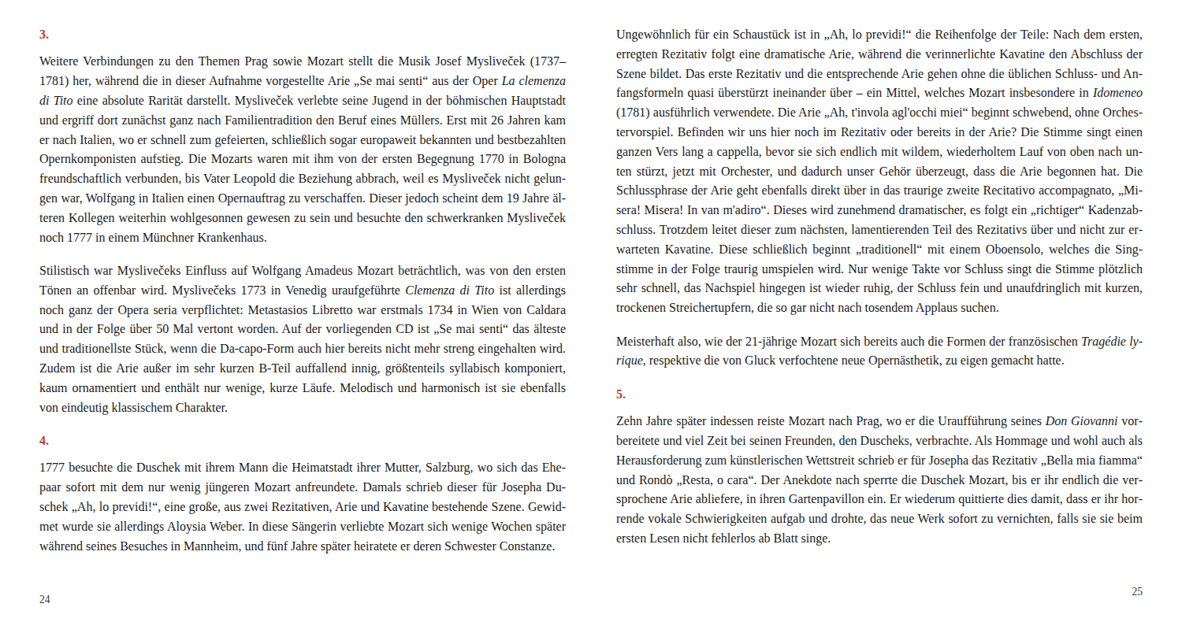3.
Weitere Verbindungen zu den Themen Prag sowie Mozart stellt die Musik Josef Mysliveček (1737–1781) her, während die in dieser Aufnahme vorgestellte Arie „Se mai senti“ aus der Oper La clemenza di Tito eine absolute Rarität darstellt. Mysliveček verlebte seine Jugend in der böhmischen Hauptstadt und ergriff dort zunächst ganz nach Familientradition den Beruf eines Müllers. Erst mit 26 Jahren kam er nach Italien, wo er schnell zum gefeierten, schließlich sogar europaweit bekannten und bestbezahlten Opernkomponisten aufstieg. Die Mozarts waren mit ihm von der ersten Begegnung 1770 in Bologna freundschaftlich verbunden, bis Vater Leopold die Beziehung abbrach, weil es Mysliveček nicht gelungen war, Wolfgang in Italien einen Opernauftrag zu verschaffen. Dieser jedoch scheint dem 19 Jahre älteren Kollegen weiterhin wohlgesonnen gewesen zu sein und besuchte den schwerkranken Mysliveček noch 1777 in einem Münchner Krankenhaus.
Stilistisch war Myslivečeks Einfluss auf Wolfgang Amadeus Mozart beträchtlich, was von den ersten Tönen an offenbar wird. Myslivečeks 1773 in Venedig uraufgeführte Clemenza di Tito ist allerdings noch ganz der Opera seria verpflichtet: Metastasios Libretto war erstmals 1734 in Wien von Caldara und in der Folge über 50 Mal vertont worden. Auf der vorliegenden CD ist „Se mai senti“ das älteste und traditionellste Stück, wenn die Da-capo-Form auch hier bereits nicht mehr streng eingehalten wird. Zudem ist die Arie außer im sehr kurzen B-Teil auffallend innig, größtenteils syllabisch komponiert, kaum ornamentiert und enthält nur wenige, kurze Läufe. Melodisch und harmonisch ist sie ebenfalls von eindeutig klassischem Charakter.
4.
1777 besuchte die Duschek mit ihrem Mann die Heimatstadt ihrer Mutter, Salzburg, wo sich das Ehepaar sofort mit dem nur wenig jüngeren Mozart anfreundete. Damals schrieb dieser für Josepha Duschek „Ah, lo previdi!“, eine große, aus zwei Rezitativen, Arie und Kavatine bestehende Szene. Gewidmet wurde sie allerdings Aloysia Weber. In diese Sängerin verliebte Mozart sich wenige Wochen später während seines Besuches in Mannheim, und fünf Jahre später heiratete er deren Schwester Constanze.
24
Ungewöhnlich für ein Schaustück ist in „Ah, lo previdi!“ die Reihenfolge der Teile: Nach dem ersten, erregten Rezitativ folgt eine dramatische Arie, während die verinnerlichte Kavatine den Abschluss der Szene bildet. Das erste Rezitativ und die entsprechende Arie gehen ohne die üblichen Schluss- und Anfangsformeln quasi überstürzt ineinander über – ein Mittel, welches Mozart insbesondere in Idomeneo (1781) ausführlich verwendete. Die Arie „Ah, t'invola agl'occhi miei“ beginnt schwebend, ohne Orchestervorspiel. Befinden wir uns hier noch im Rezitativ oder bereits in der Arie? Die Stimme singt einen ganzen Vers lang a cappella, bevor sie sich endlich mit wildem, wiederholtem Lauf von oben nach unten stürzt, jetzt mit Orchester, und dadurch unser Gehör überzeugt, dass die Arie begonnen hat. Die Schlussphrase der Arie geht ebenfalls direkt über in das traurige zweite Recitativo accompagnato, „Misera! Misera! In van m'adiro“. Dieses wird zunehmend dramatischer, es folgt ein „richtiger“ Kadenzabschluss. Trotzdem leitet dieser zum nächsten, lamentierenden Teil des Rezitativs über und nicht zur erwarteten Kavatine. Diese schließlich beginnt „traditionell“ mit einem Oboensolo, welches die Singstimme in der Folge traurig umspielen wird. Nur wenige Takte vor Schluss singt die Stimme plötzlich sehr schnell, das Nachspiel hingegen ist wieder ruhig, der Schluss fein und unaufdringlich mit kurzen, trockenen Streichertupfern, die so gar nicht nach tosendem Applaus suchen.
Meisterhaft also, wie der 21-jährige Mozart sich bereits auch die Formen der französischen Tragédie lyrique, respektive die von Gluck verfochtene neue Opernästhetik, zu eigen gemacht hatte.
5.
Zehn Jahre später indessen reiste Mozart nach Prag, wo er die Uraufführung seines Don Giovanni vorbereitete und viel Zeit bei seinen Freunden, den Duscheks, verbrachte. Als Hommage und wohl auch als Herausforderung zum künstlerischen Wettstreit schrieb er für Josepha das Rezitativ „Bella mia fiamma“ und Rondò „Resta, o cara“. Der Anekdote nach sperrte die Duschek Mozart, bis er ihr endlich die versprochene Arie abliefere, in ihren Gartenpavillon ein. Er wiederum quittierte dies damit, dass er ihr horrende vokale Schwierigkeiten aufgab und drohte, das neue Werk sofort zu vernichten, falls sie sie beim ersten Lesen nicht fehlerlos ab Blatt singe.
25